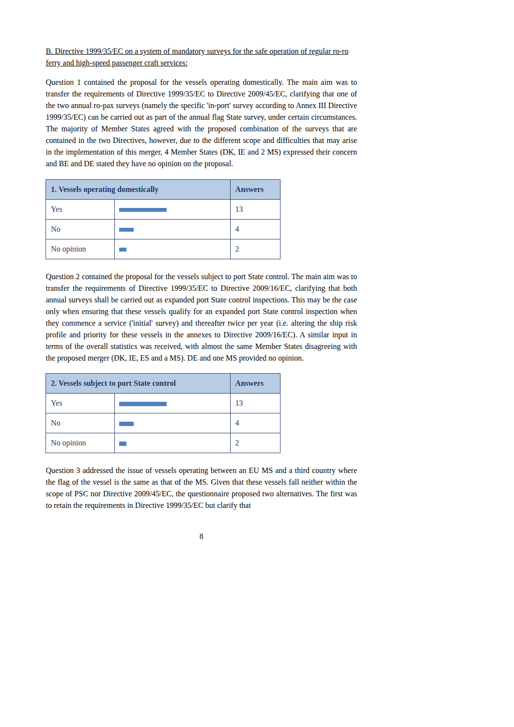B. Directive 1999/35/EC on a system of mandatory surveys for the safe operation of regular ro-ro ferry and high-speed passenger craft services:
Question 1 contained the proposal for the vessels operating domestically. The main aim was to transfer the requirements of Directive 1999/35/EC to Directive 2009/45/EC, clarifying that one of the two annual ro-pax surveys (namely the specific 'in-port' survey according to Annex III Directive 1999/35/EC) can be carried out as part of the annual flag State survey, under certain circumstances. The majority of Member States agreed with the proposed combination of the surveys that are contained in the two Directives, however, due to the different scope and difficulties that may arise in the implementation of this merger, 4 Member States (DK, IE and 2 MS) expressed their concern and BE and DE stated they have no opinion on the proposal.
| 1. Vessels operating domestically | Answers |
| --- | --- |
| Yes | | 13 |
| No | | 4 |
| No opinion | | 2 |
Question 2 contained the proposal for the vessels subject to port State control. The main aim was to transfer the requirements of Directive 1999/35/EC to Directive 2009/16/EC, clarifying that both annual surveys shall be carried out as expanded port State control inspections. This may be the case only when ensuring that these vessels qualify for an expanded port State control inspection when they commence a service ('initial' survey) and thereafter twice per year (i.e. altering the ship risk profile and priority for these vessels in the annexes to Directive 2009/16/EC). A similar input in terms of the overall statistics was received, with almost the same Member States disagreeing with the proposed merger (DK, IE, ES and a MS). DE and one MS provided no opinion.
| 2. Vessels subject to port State control | Answers |
| --- | --- |
| Yes | | 13 |
| No | | 4 |
| No opinion | | 2 |
Question 3 addressed the issue of vessels operating between an EU MS and a third country where the flag of the vessel is the same as that of the MS. Given that these vessels fall neither within the scope of PSC nor Directive 2009/45/EC, the questionnaire proposed two alternatives. The first was to retain the requirements in Directive 1999/35/EC but clarify that
8